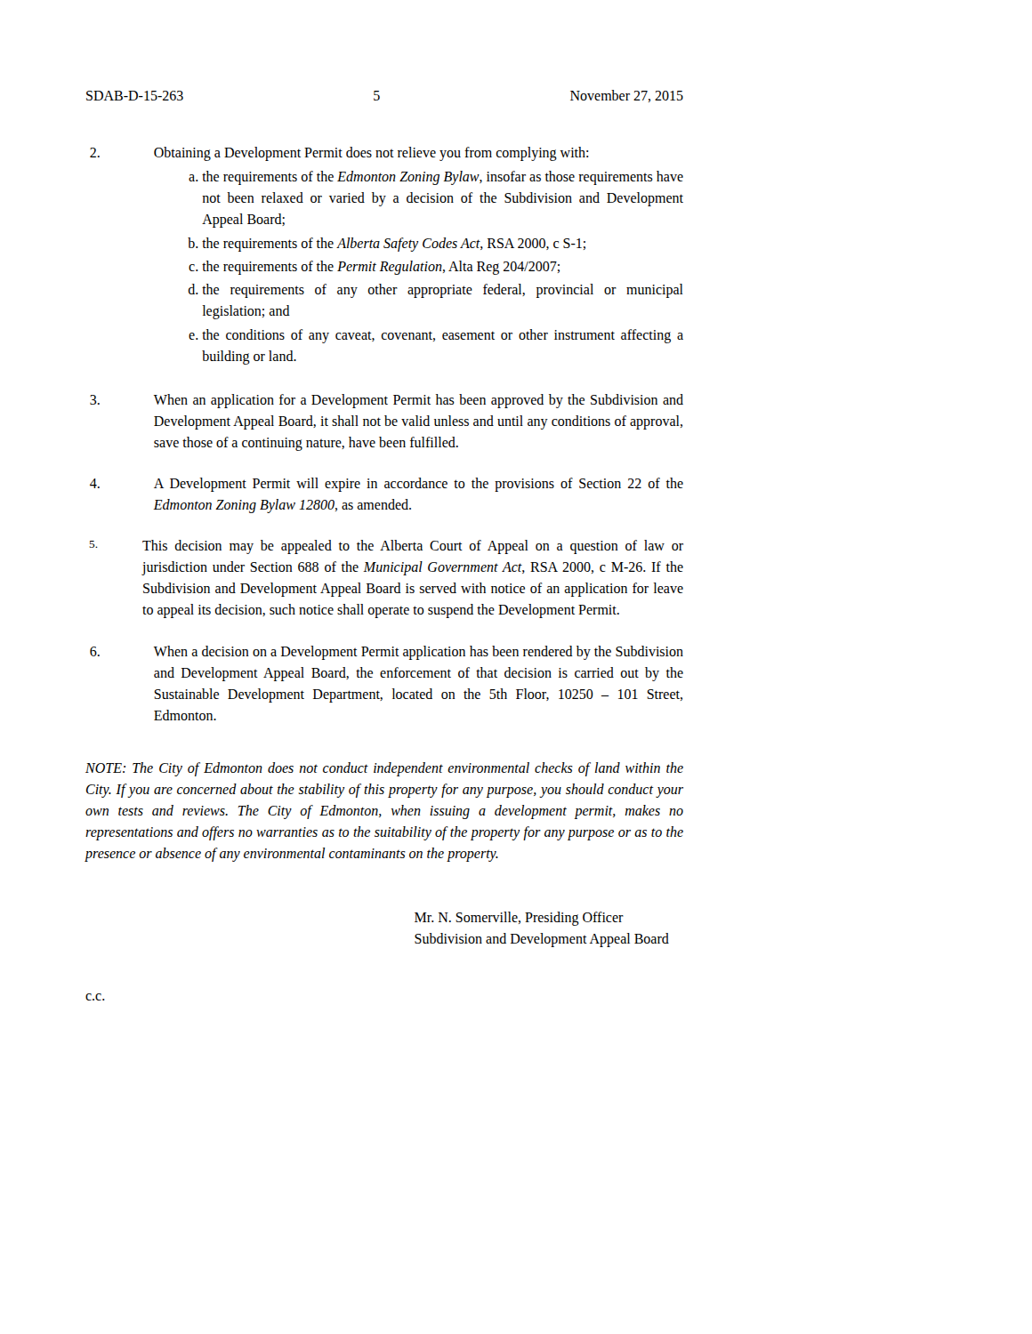SDAB-D-15-263 5 November 27, 2015
2.
Obtaining a Development Permit does not relieve you from complying with:
the requirements of the Edmonton Zoning Bylaw, insofar as those requirements have not been relaxed or varied by a decision of the Subdivision and Development Appeal Board;
the requirements of the Alberta Safety Codes Act, RSA 2000, c S-1;
the requirements of the Permit Regulation, Alta Reg 204/2007;
the requirements of any other appropriate federal, provincial or municipal legislation; and
the conditions of any caveat, covenant, easement or other instrument affecting a building or land.
3.
When an application for a Development Permit has been approved by the Subdivision and Development Appeal Board, it shall not be valid unless and until any conditions of approval, save those of a continuing nature, have been fulfilled.
4.
A Development Permit will expire in accordance to the provisions of Section 22 of the Edmonton Zoning Bylaw 12800, as amended.
5.
This decision may be appealed to the Alberta Court of Appeal on a question of law or jurisdiction under Section 688 of the Municipal Government Act, RSA 2000, c M-26. If the Subdivision and Development Appeal Board is served with notice of an application for leave to appeal its decision, such notice shall operate to suspend the Development Permit.
6.
When a decision on a Development Permit application has been rendered by the Subdivision and Development Appeal Board, the enforcement of that decision is carried out by the Sustainable Development Department, located on the 5th Floor, 10250 – 101 Street, Edmonton.
NOTE: The City of Edmonton does not conduct independent environmental checks of land within the City. If you are concerned about the stability of this property for any purpose, you should conduct your own tests and reviews. The City of Edmonton, when issuing a development permit, makes no representations and offers no warranties as to the suitability of the property for any purpose or as to the presence or absence of any environmental contaminants on the property.
Mr. N. Somerville, Presiding Officer
Subdivision and Development Appeal Board
c.c.